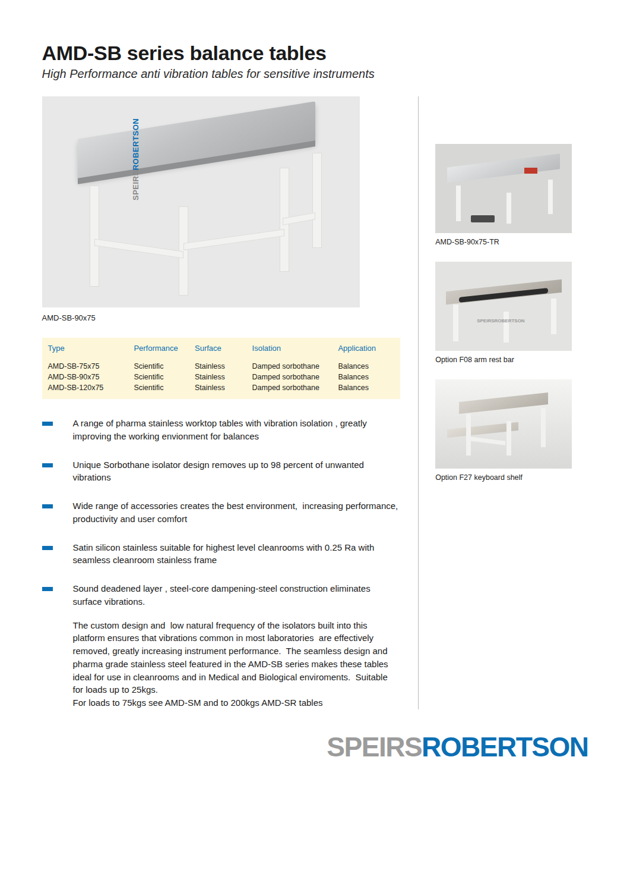AMD-SB series balance tables
High Performance anti vibration tables for sensitive instruments
SPEIRSROBERTSON
AMD-SB-90x75
| Type | Performance | Surface | Isolation | Application |
| --- | --- | --- | --- | --- |
| AMD-SB-75x75 | Scientific | Stainless | Damped sorbothane | Balances |
| AMD-SB-90x75 | Scientific | Stainless | Damped sorbothane | Balances |
| AMD-SB-120x75 | Scientific | Stainless | Damped sorbothane | Balances |
A range of pharma stainless worktop tables with vibration isolation , greatly improving the working envionment for balances
Unique Sorbothane isolator design removes up to 98 percent of unwanted vibrations
Wide range of accessories creates the best environment, increasing performance, productivity and user comfort
Satin silicon stainless suitable for highest level cleanrooms with 0.25 Ra with seamless cleanroom stainless frame
Sound deadened layer , steel-core dampening-steel construction eliminates surface vibrations.
The custom design and low natural frequency of the isolators built into this platform ensures that vibrations common in most laboratories are effectively removed, greatly increasing instrument performance. The seamless design and pharma grade stainless steel featured in the AMD-SB series makes these tables ideal for use in cleanrooms and in Medical and Biological enviroments. Suitable for loads up to 25kgs.
For loads to 75kgs see AMD-SM and to 200kgs AMD-SR tables
AMD-SB-90x75-TR
SPEIRSROBERTSON
Option F08 arm rest bar
Option F27 keyboard shelf
SPEIRS ROBERTSON